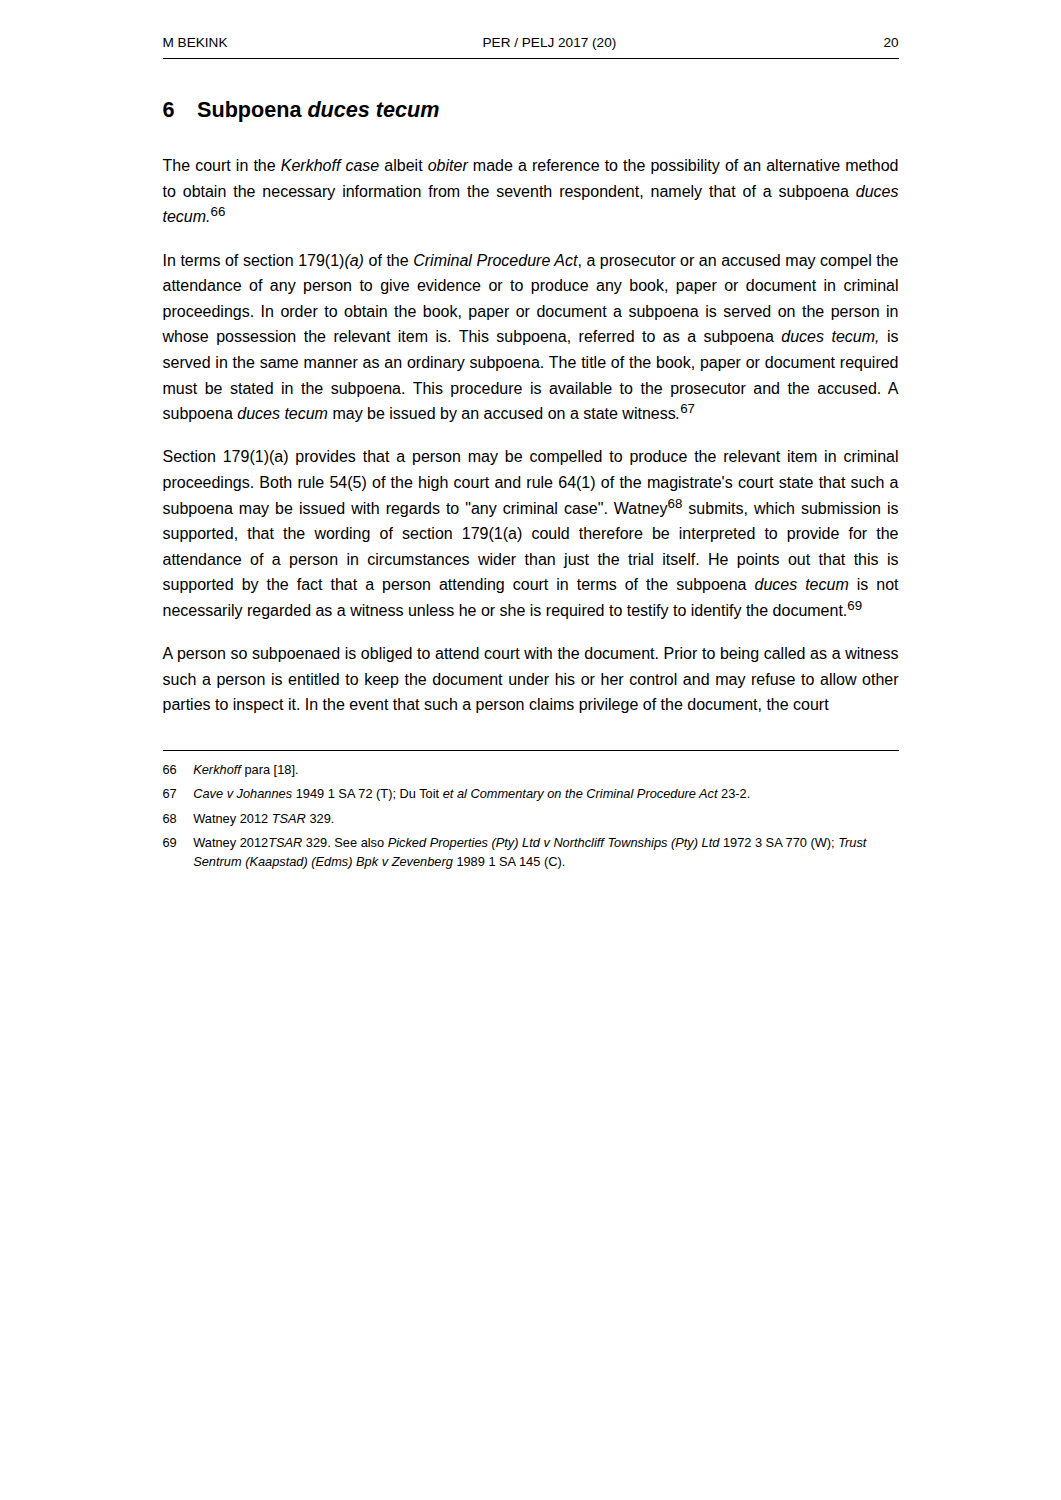M Bekink PER / PELJ 2017 (20) 20
6 Subpoena duces tecum
The court in the Kerkhoff case albeit obiter made a reference to the possibility of an alternative method to obtain the necessary information from the seventh respondent, namely that of a subpoena duces tecum.66
In terms of section 179(1)(a) of the Criminal Procedure Act, a prosecutor or an accused may compel the attendance of any person to give evidence or to produce any book, paper or document in criminal proceedings. In order to obtain the book, paper or document a subpoena is served on the person in whose possession the relevant item is. This subpoena, referred to as a subpoena duces tecum, is served in the same manner as an ordinary subpoena. The title of the book, paper or document required must be stated in the subpoena. This procedure is available to the prosecutor and the accused. A subpoena duces tecum may be issued by an accused on a state witness.67
Section 179(1)(a) provides that a person may be compelled to produce the relevant item in criminal proceedings. Both rule 54(5) of the high court and rule 64(1) of the magistrate's court state that such a subpoena may be issued with regards to "any criminal case". Watney68 submits, which submission is supported, that the wording of section 179(1(a) could therefore be interpreted to provide for the attendance of a person in circumstances wider than just the trial itself. He points out that this is supported by the fact that a person attending court in terms of the subpoena duces tecum is not necessarily regarded as a witness unless he or she is required to testify to identify the document.69
A person so subpoenaed is obliged to attend court with the document. Prior to being called as a witness such a person is entitled to keep the document under his or her control and may refuse to allow other parties to inspect it. In the event that such a person claims privilege of the document, the court
66
Kerkhoff para [18].
67
Cave v Johannes 1949 1 SA 72 (T); Du Toit et al Commentary on the Criminal Procedure Act 23-2.
68
Watney 2012 TSAR 329.
69
Watney 2012TSAR 329. See also Picked Properties (Pty) Ltd v Northcliff Townships (Pty) Ltd 1972 3 SA 770 (W); Trust Sentrum (Kaapstad) (Edms) Bpk v Zevenberg 1989 1 SA 145 (C).